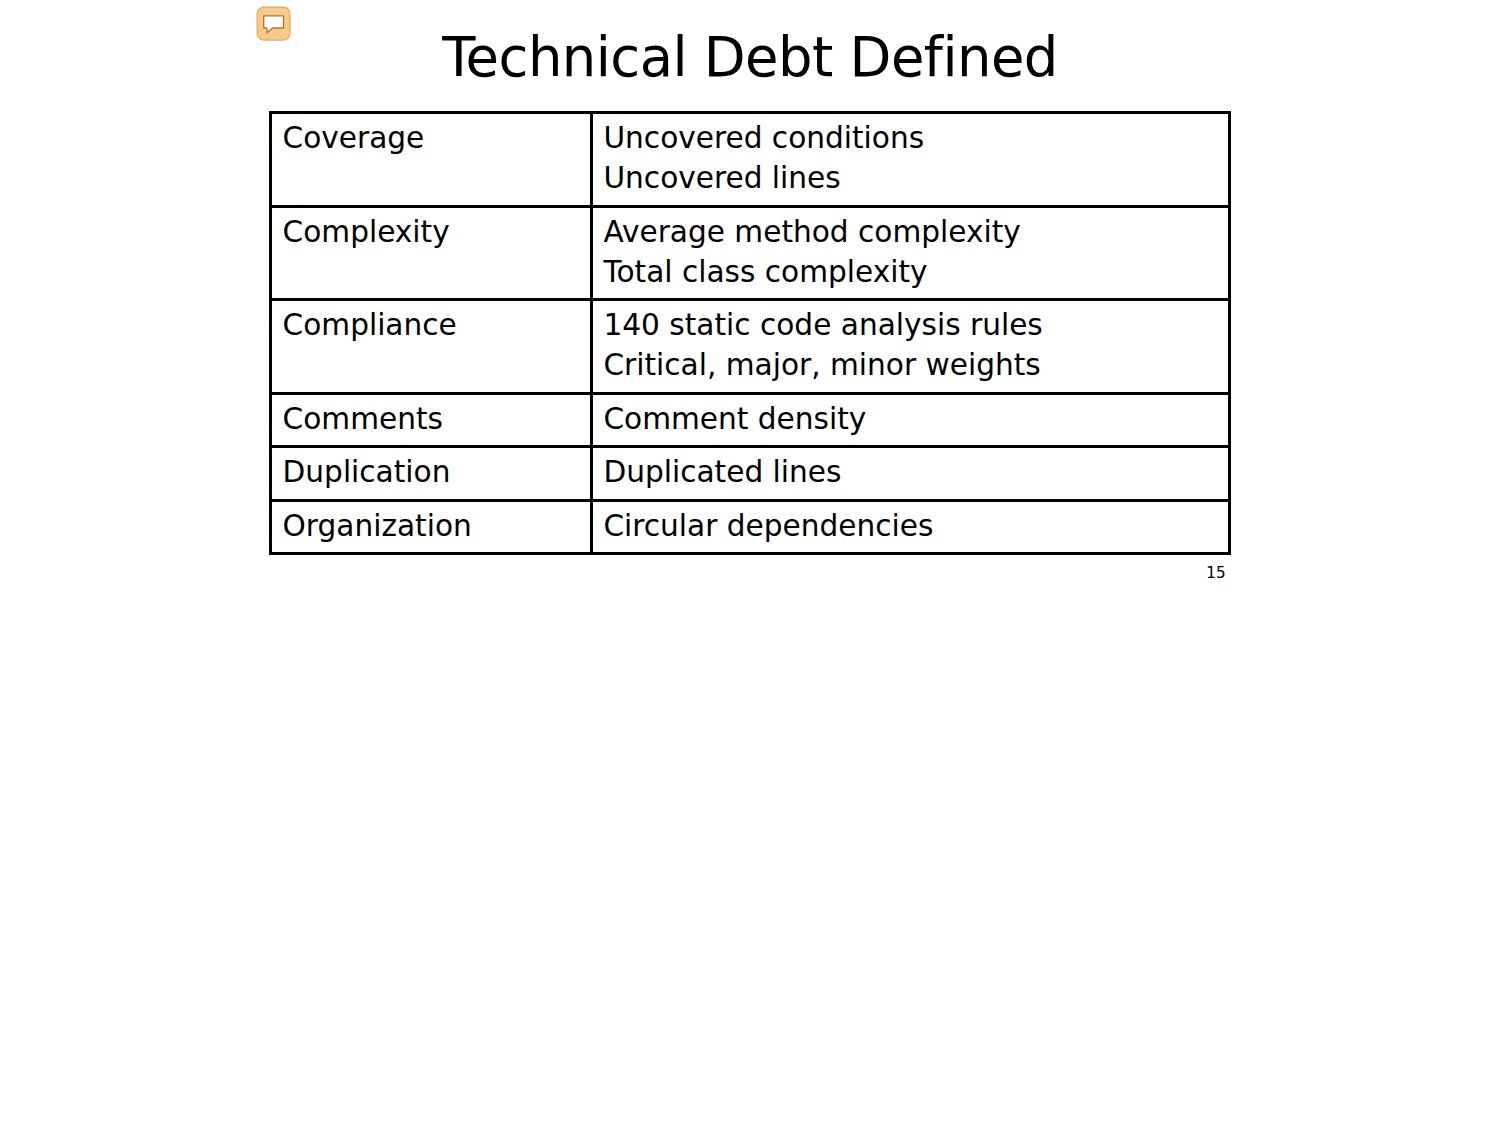Technical Debt Defined
| Coverage | Uncovered conditions Uncovered lines |
| Complexity | Average method complexity Total class complexity |
| Compliance | 140 static code analysis rules Critical, major, minor weights |
| Comments | Comment density |
| Duplication | Duplicated lines |
| Organization | Circular dependencies |
15